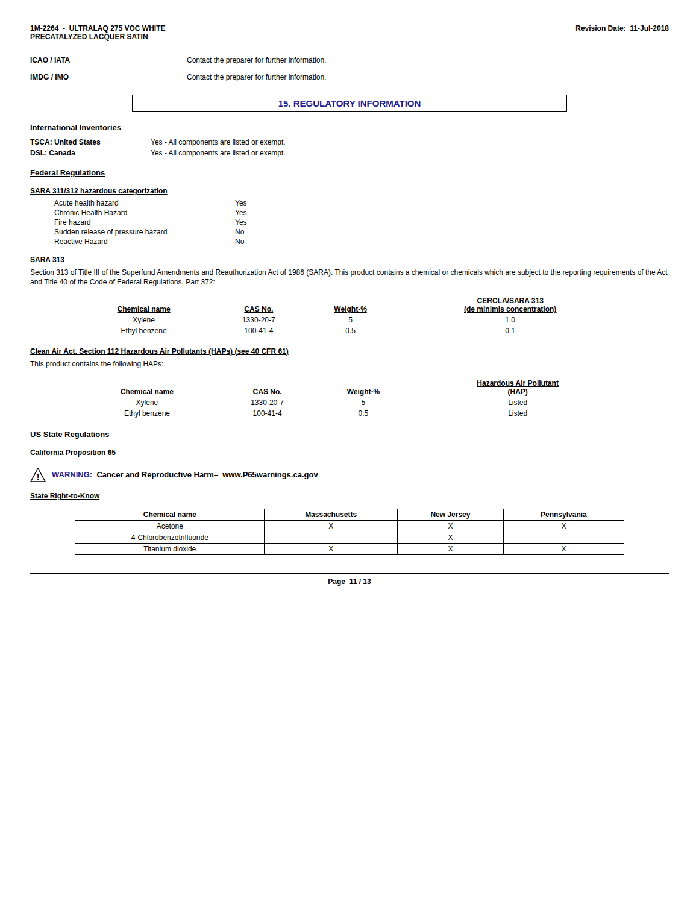1M-2264 - ULTRALAQ 275 VOC WHITE
PRECATALYZED LACQUER SATIN
Revision Date: 11-Jul-2018
ICAO / IATA
Contact the preparer for further information.
IMDG / IMO
Contact the preparer for further information.
15. REGULATORY INFORMATION
International Inventories
TSCA: United States
Yes - All components are listed or exempt.
DSL: Canada
Yes - All components are listed or exempt.
Federal Regulations
SARA 311/312 hazardous categorization
Acute health hazard
Yes
Chronic Health Hazard
Yes
Fire hazard
Yes
Sudden release of pressure hazard
No
Reactive Hazard
No
SARA 313
Section 313 of Title III of the Superfund Amendments and Reauthorization Act of 1986 (SARA). This product contains a chemical or chemicals which are subject to the reporting requirements of the Act and Title 40 of the Code of Federal Regulations, Part 372:
| Chemical name | CAS No. | Weight-% | CERCLA/SARA 313 (de minimis concentration) |
| --- | --- | --- | --- |
| Xylene | 1330-20-7 | 5 | 1.0 |
| Ethyl benzene | 100-41-4 | 0.5 | 0.1 |
Clean Air Act, Section 112 Hazardous Air Pollutants (HAPs) (see 40 CFR 61)
This product contains the following HAPs:
| Chemical name | CAS No. | Weight-% | Hazardous Air Pollutant (HAP) |
| --- | --- | --- | --- |
| Xylene | 1330-20-7 | 5 | Listed |
| Ethyl benzene | 100-41-4 | 0.5 | Listed |
US State Regulations
California Proposition 65
!
WARNING: Cancer and Reproductive Harm– www.P65warnings.ca.gov
State Right-to-Know
| Chemical name | Massachusetts | New Jersey | Pennsylvania |
| --- | --- | --- | --- |
| Acetone | X | X | X |
| 4-Chlorobenzotrifluoride | | X | |
| Titanium dioxide | X | X | X |
Page 11 / 13